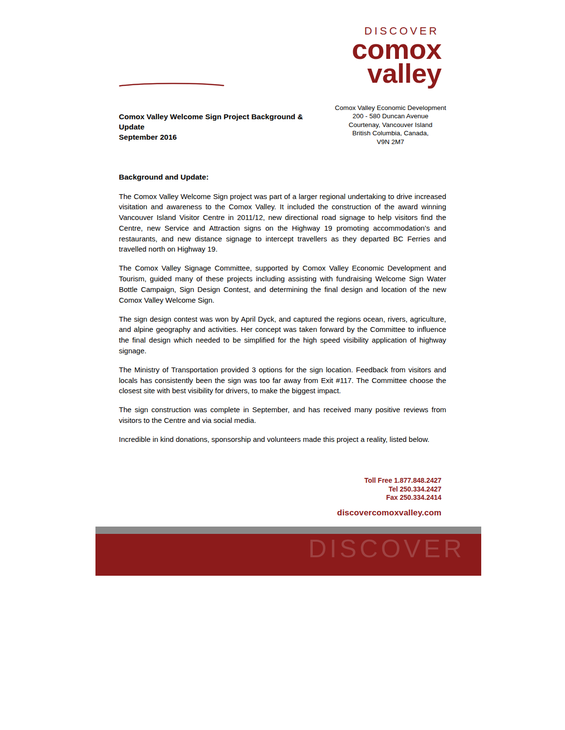DISCOVER comox valley
Comox Valley Welcome Sign Project Background & Update
September 2016
Comox Valley Economic Development
200 - 580 Duncan Avenue
Courtenay, Vancouver Island
British Columbia, Canada,
V9N 2M7
Background and Update:
The Comox Valley Welcome Sign project was part of a larger regional undertaking to drive increased visitation and awareness to the Comox Valley. It included the construction of the award winning Vancouver Island Visitor Centre in 2011/12, new directional road signage to help visitors find the Centre, new Service and Attraction signs on the Highway 19 promoting accommodation’s and restaurants, and new distance signage to intercept travellers as they departed BC Ferries and travelled north on Highway 19.
The Comox Valley Signage Committee, supported by Comox Valley Economic Development and Tourism, guided many of these projects including assisting with fundraising Welcome Sign Water Bottle Campaign, Sign Design Contest, and determining the final design and location of the new Comox Valley Welcome Sign.
The sign design contest was won by April Dyck, and captured the regions ocean, rivers, agriculture, and alpine geography and activities. Her concept was taken forward by the Committee to influence the final design which needed to be simplified for the high speed visibility application of highway signage.
The Ministry of Transportation provided 3 options for the sign location. Feedback from visitors and locals has consistently been the sign was too far away from Exit #117. The Committee choose the closest site with best visibility for drivers, to make the biggest impact.
The sign construction was complete in September, and has received many positive reviews from visitors to the Centre and via social media.
Incredible in kind donations, sponsorship and volunteers made this project a reality, listed below.
Toll Free 1.877.848.2427
Tel 250.334.2427
Fax 250.334.2414
discovercomoxvalley.com
DISCOVER